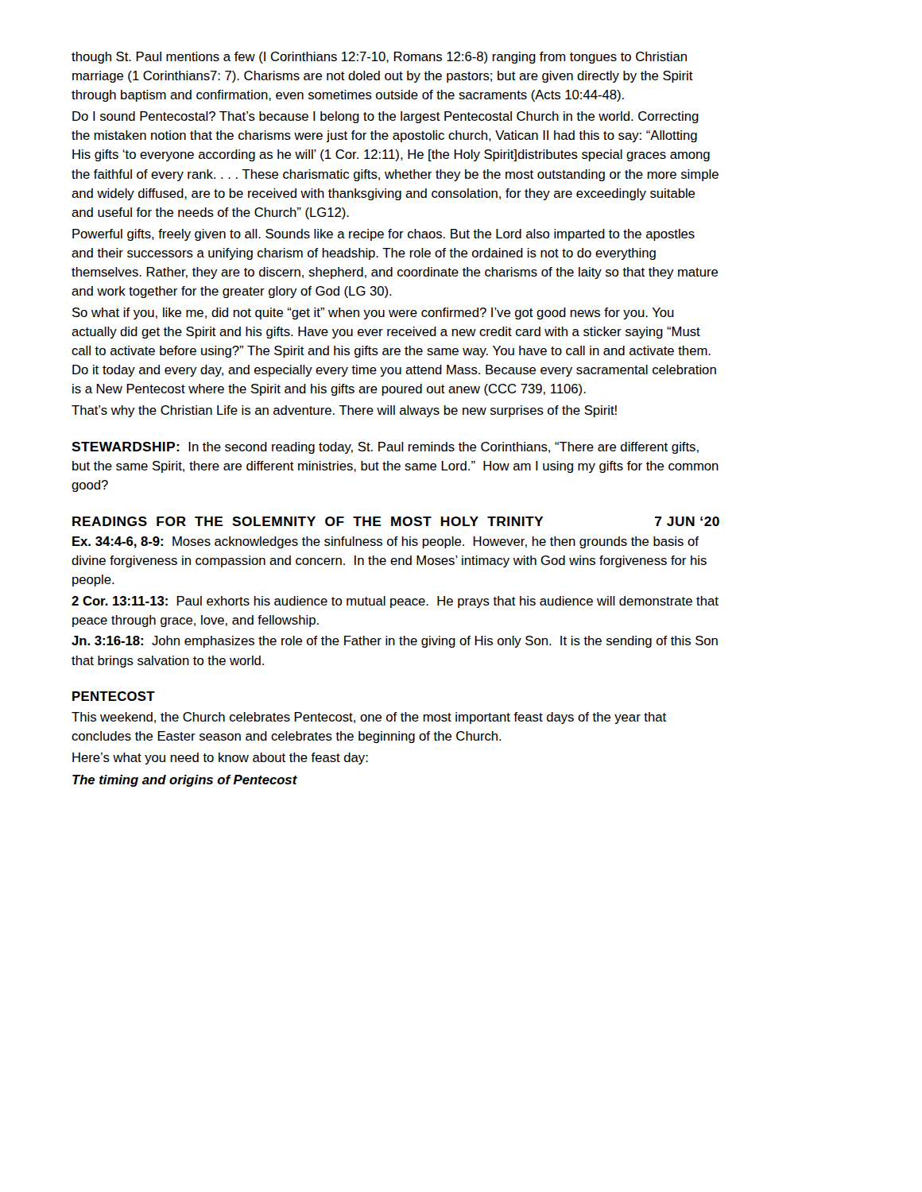though St. Paul mentions a few (I Corinthians 12:7-10, Romans 12:6-8) ranging from tongues to Christian marriage (1 Corinthians7: 7). Charisms are not doled out by the pastors; but are given directly by the Spirit through baptism and confirmation, even sometimes outside of the sacraments (Acts 10:44-48).
Do I sound Pentecostal? That’s because I belong to the largest Pentecostal Church in the world. Correcting the mistaken notion that the charisms were just for the apostolic church, Vatican II had this to say: “Allotting His gifts ‘to everyone according as he will’ (1 Cor. 12:11), He [the Holy Spirit]distributes special graces among the faithful of every rank. . . . These charismatic gifts, whether they be the most outstanding or the more simple and widely diffused, are to be received with thanksgiving and consolation, for they are exceedingly suitable and useful for the needs of the Church” (LG12).
Powerful gifts, freely given to all. Sounds like a recipe for chaos. But the Lord also imparted to the apostles and their successors a unifying charism of headship. The role of the ordained is not to do everything themselves. Rather, they are to discern, shepherd, and coordinate the charisms of the laity so that they mature and work together for the greater glory of God (LG 30).
So what if you, like me, did not quite “get it” when you were confirmed? I’ve got good news for you. You actually did get the Spirit and his gifts. Have you ever received a new credit card with a sticker saying “Must call to activate before using?” The Spirit and his gifts are the same way. You have to call in and activate them. Do it today and every day, and especially every time you attend Mass. Because every sacramental celebration is a New Pentecost where the Spirit and his gifts are poured out anew (CCC 739, 1106).
That’s why the Christian Life is an adventure. There will always be new surprises of the Spirit!
STEWARDSHIP: In the second reading today, St. Paul reminds the Corinthians, “There are different gifts, but the same Spirit, there are different ministries, but the same Lord.” How am I using my gifts for the common good?
READINGS FOR THE SOLEMNITY OF THE MOST HOLY TRINITY 7 JUN ‘20
Ex. 34:4-6, 8-9: Moses acknowledges the sinfulness of his people. However, he then grounds the basis of divine forgiveness in compassion and concern. In the end Moses’ intimacy with God wins forgiveness for his people.
2 Cor. 13:11-13: Paul exhorts his audience to mutual peace. He prays that his audience will demonstrate that peace through grace, love, and fellowship.
Jn. 3:16-18: John emphasizes the role of the Father in the giving of His only Son. It is the sending of this Son that brings salvation to the world.
PENTECOST
This weekend, the Church celebrates Pentecost, one of the most important feast days of the year that concludes the Easter season and celebrates the beginning of the Church.
Here’s what you need to know about the feast day:
The timing and origins of Pentecost